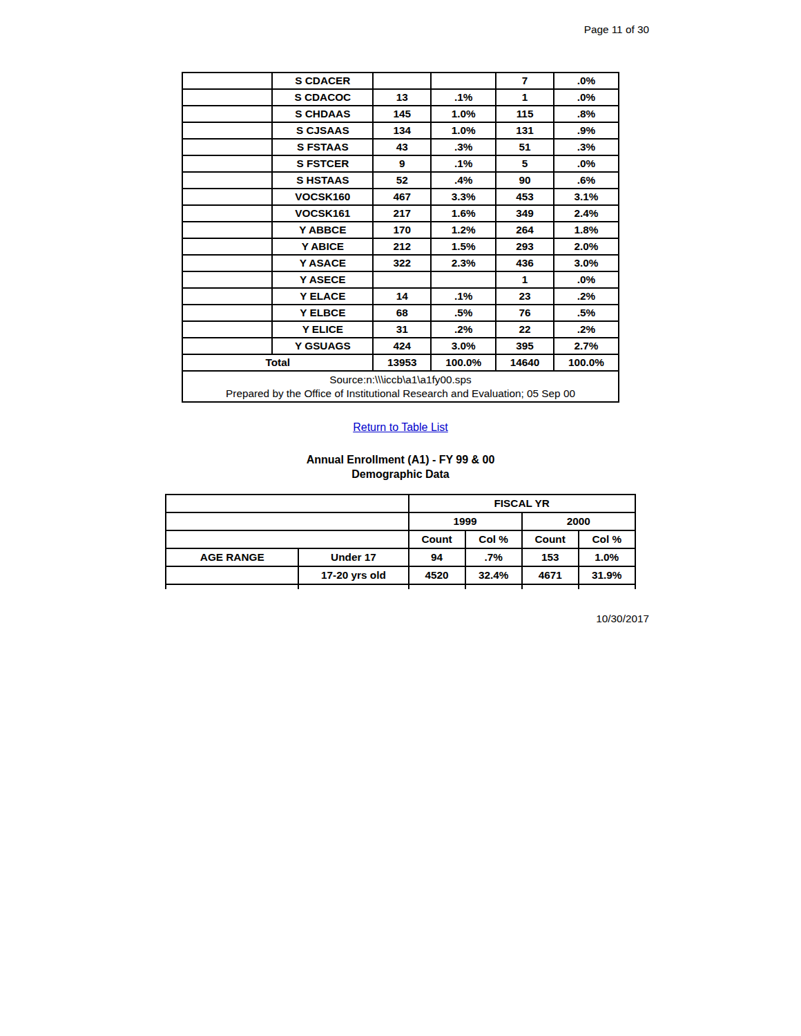Page 11 of 30
| | S CDACER | | | 7 | .0% |
| | S CDACOC | 13 | .1% | 1 | .0% |
| | S CHDAAS | 145 | 1.0% | 115 | .8% |
| | S CJSAAS | 134 | 1.0% | 131 | .9% |
| | S FSTAAS | 43 | .3% | 51 | .3% |
| | S FSTCER | 9 | .1% | 5 | .0% |
| | S HSTAAS | 52 | .4% | 90 | .6% |
| | VOCSK160 | 467 | 3.3% | 453 | 3.1% |
| | VOCSK161 | 217 | 1.6% | 349 | 2.4% |
| | Y ABBCE | 170 | 1.2% | 264 | 1.8% |
| | Y ABICE | 212 | 1.5% | 293 | 2.0% |
| | Y ASACE | 322 | 2.3% | 436 | 3.0% |
| | Y ASECE | | | 1 | .0% |
| | Y ELACE | 14 | .1% | 23 | .2% |
| | Y ELBCE | 68 | .5% | 76 | .5% |
| | Y ELICE | 31 | .2% | 22 | .2% |
| | Y GSUAGS | 424 | 3.0% | 395 | 2.7% |
| Total | 13953 | 100.0% | 14640 | 100.0% |
| Source:n:\\\iccb\a1\a1fy00.sps Prepared by the Office of Institutional Research and Evaluation; 05 Sep 00 |
Return to Table List
Annual Enrollment (A1) - FY 99 & 00
Demographic Data
| | FISCAL YR |
| | 1999 | 2000 |
| | Count | Col % | Count | Col % |
| AGE RANGE | Under 17 | 94 | .7% | 153 | 1.0% |
| | 17-20 yrs old | 4520 | 32.4% | 4671 | 31.9% |
10/30/2017